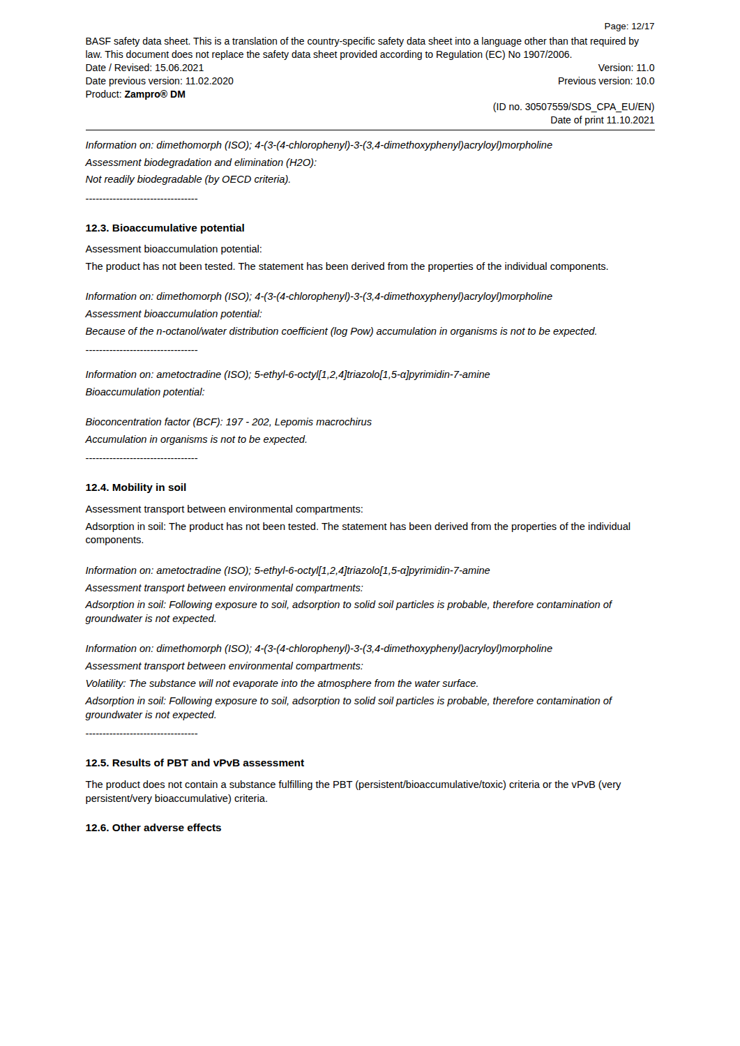Page: 12/17
BASF safety data sheet. This is a translation of the country-specific safety data sheet into a language other than that required by law. This document does not replace the safety data sheet provided according to Regulation (EC) No 1907/2006.
Date / Revised: 15.06.2021
Date previous version: 11.02.2020
Version: 11.0
Previous version: 10.0
Product: Zampro® DM
(ID no. 30507559/SDS_CPA_EU/EN)
Date of print 11.10.2021
Information on: dimethomorph (ISO); 4-(3-(4-chlorophenyl)-3-(3,4-dimethoxyphenyl)acryloyl)morpholine
Assessment biodegradation and elimination (H2O):
Not readily biodegradable (by OECD criteria).
---------------------------------
12.3. Bioaccumulative potential
Assessment bioaccumulation potential:
The product has not been tested. The statement has been derived from the properties of the individual components.
Information on: dimethomorph (ISO); 4-(3-(4-chlorophenyl)-3-(3,4-dimethoxyphenyl)acryloyl)morpholine
Assessment bioaccumulation potential:
Because of the n-octanol/water distribution coefficient (log Pow) accumulation in organisms is not to be expected.
---------------------------------
Information on: ametoctradine (ISO); 5-ethyl-6-octyl[1,2,4]triazolo[1,5-α]pyrimidin-7-amine
Bioaccumulation potential:
Bioconcentration factor (BCF): 197 - 202, Lepomis macrochirus
Accumulation in organisms is not to be expected.
---------------------------------
12.4. Mobility in soil
Assessment transport between environmental compartments:
Adsorption in soil: The product has not been tested. The statement has been derived from the properties of the individual components.
Information on: ametoctradine (ISO); 5-ethyl-6-octyl[1,2,4]triazolo[1,5-α]pyrimidin-7-amine
Assessment transport between environmental compartments:
Adsorption in soil: Following exposure to soil, adsorption to solid soil particles is probable, therefore contamination of groundwater is not expected.
Information on: dimethomorph (ISO); 4-(3-(4-chlorophenyl)-3-(3,4-dimethoxyphenyl)acryloyl)morpholine
Assessment transport between environmental compartments:
Volatility: The substance will not evaporate into the atmosphere from the water surface.
Adsorption in soil: Following exposure to soil, adsorption to solid soil particles is probable, therefore contamination of groundwater is not expected.
---------------------------------
12.5. Results of PBT and vPvB assessment
The product does not contain a substance fulfilling the PBT (persistent/bioaccumulative/toxic) criteria or the vPvB (very persistent/very bioaccumulative) criteria.
12.6. Other adverse effects